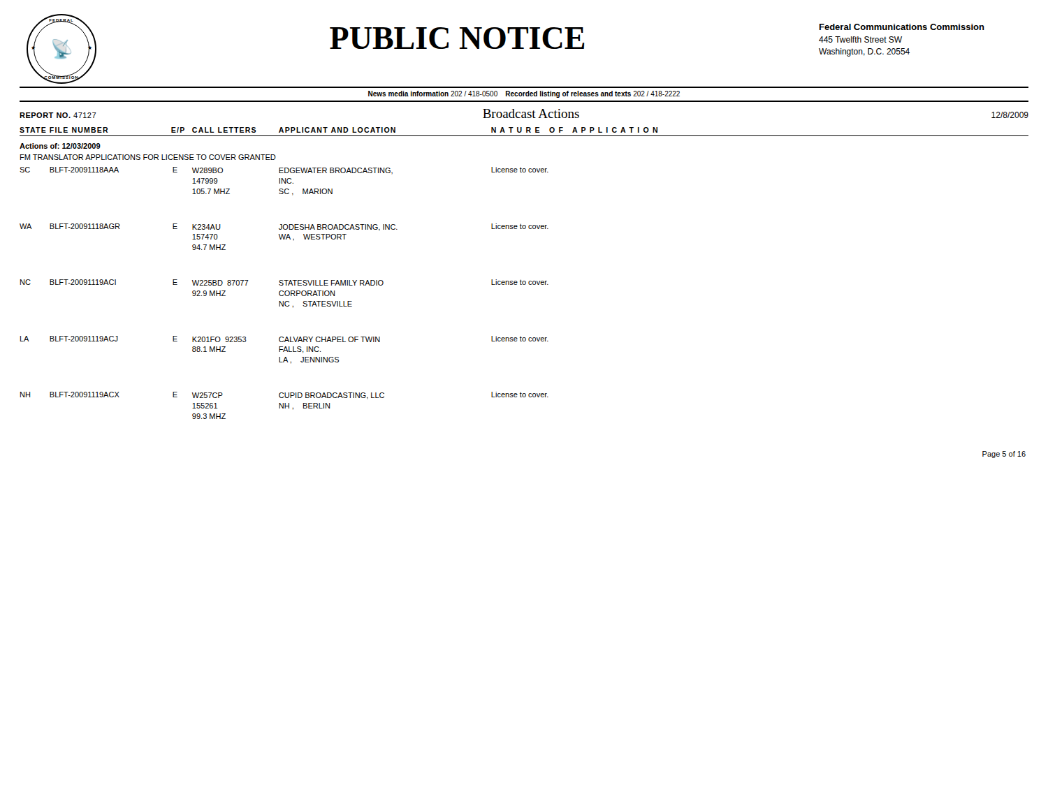FEDERAL
COMMISSION
★
★
📡
PUBLIC NOTICE
Federal Communications Commission
445 Twelfth Street SW
Washington, D.C. 20554
News media information 202 / 418-0500 Recorded listing of releases and texts 202 / 418-2222
REPORT NO. 47127
Broadcast Actions
12/8/2009
| STATE | FILE NUMBER | E/P | CALL LETTERS | APPLICANT AND LOCATION | N A T U R E O F A P P L I C A T I O N |
| --- | --- | --- | --- | --- | --- |
| Actions of: 12/03/2009 |
| FM TRANSLATOR APPLICATIONS FOR LICENSE TO COVER GRANTED |
| SC | BLFT-20091118AAA | E | W289BO 147999 105.7 MHZ | EDGEWATER BROADCASTING, INC. SC , MARION | License to cover. |
| WA | BLFT-20091118AGR | E | K234AU 157470 94.7 MHZ | JODESHA BROADCASTING, INC. WA , WESTPORT | License to cover. |
| NC | BLFT-20091119ACI | E | W225BD 87077 92.9 MHZ | STATESVILLE FAMILY RADIO CORPORATION NC , STATESVILLE | License to cover. |
| LA | BLFT-20091119ACJ | E | K201FO 92353 88.1 MHZ | CALVARY CHAPEL OF TWIN FALLS, INC. LA , JENNINGS | License to cover. |
| NH | BLFT-20091119ACX | E | W257CP 155261 99.3 MHZ | CUPID BROADCASTING, LLC NH , BERLIN | License to cover. |
Page 5 of 16